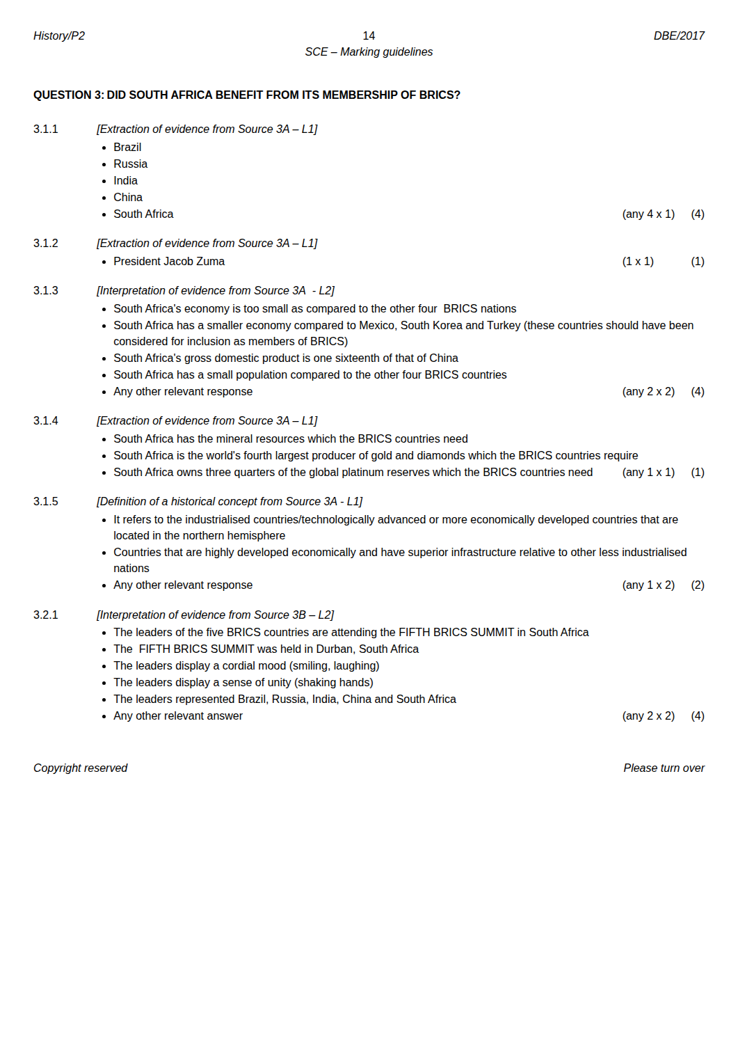History/P2
14 SCE – Marking guidelines
DBE/2017
QUESTION 3: DID SOUTH AFRICA BENEFIT FROM ITS MEMBERSHIP OF BRICS?
3.1.1
[Extraction of evidence from Source 3A – L1]
Brazil
Russia
India
China
South Africa (any 4 x 1)(4)
3.1.2
[Extraction of evidence from Source 3A – L1]
President Jacob Zuma (1 x 1)(1)
3.1.3
[Interpretation of evidence from Source 3A - L2]
South Africa's economy is too small as compared to the other four BRICS nations
South Africa has a smaller economy compared to Mexico, South Korea and Turkey (these countries should have been considered for inclusion as members of BRICS)
South Africa's gross domestic product is one sixteenth of that of China
South Africa has a small population compared to the other four BRICS countries
Any other relevant response (any 2 x 2)(4)
3.1.4
[Extraction of evidence from Source 3A – L1]
South Africa has the mineral resources which the BRICS countries need
South Africa is the world's fourth largest producer of gold and diamonds which the BRICS countries require
South Africa owns three quarters of the global platinum reserves which the BRICS countries need (any 1 x 1)(1)
3.1.5
[Definition of a historical concept from Source 3A - L1]
It refers to the industrialised countries/technologically advanced or more economically developed countries that are located in the northern hemisphere
Countries that are highly developed economically and have superior infrastructure relative to other less industrialised nations
Any other relevant response (any 1 x 2)(2)
3.2.1
[Interpretation of evidence from Source 3B – L2]
The leaders of the five BRICS countries are attending the FIFTH BRICS SUMMIT in South Africa
The FIFTH BRICS SUMMIT was held in Durban, South Africa
The leaders display a cordial mood (smiling, laughing)
The leaders display a sense of unity (shaking hands)
The leaders represented Brazil, Russia, India, China and South Africa
Any other relevant answer (any 2 x 2)(4)
Copyright reserved Please turn over